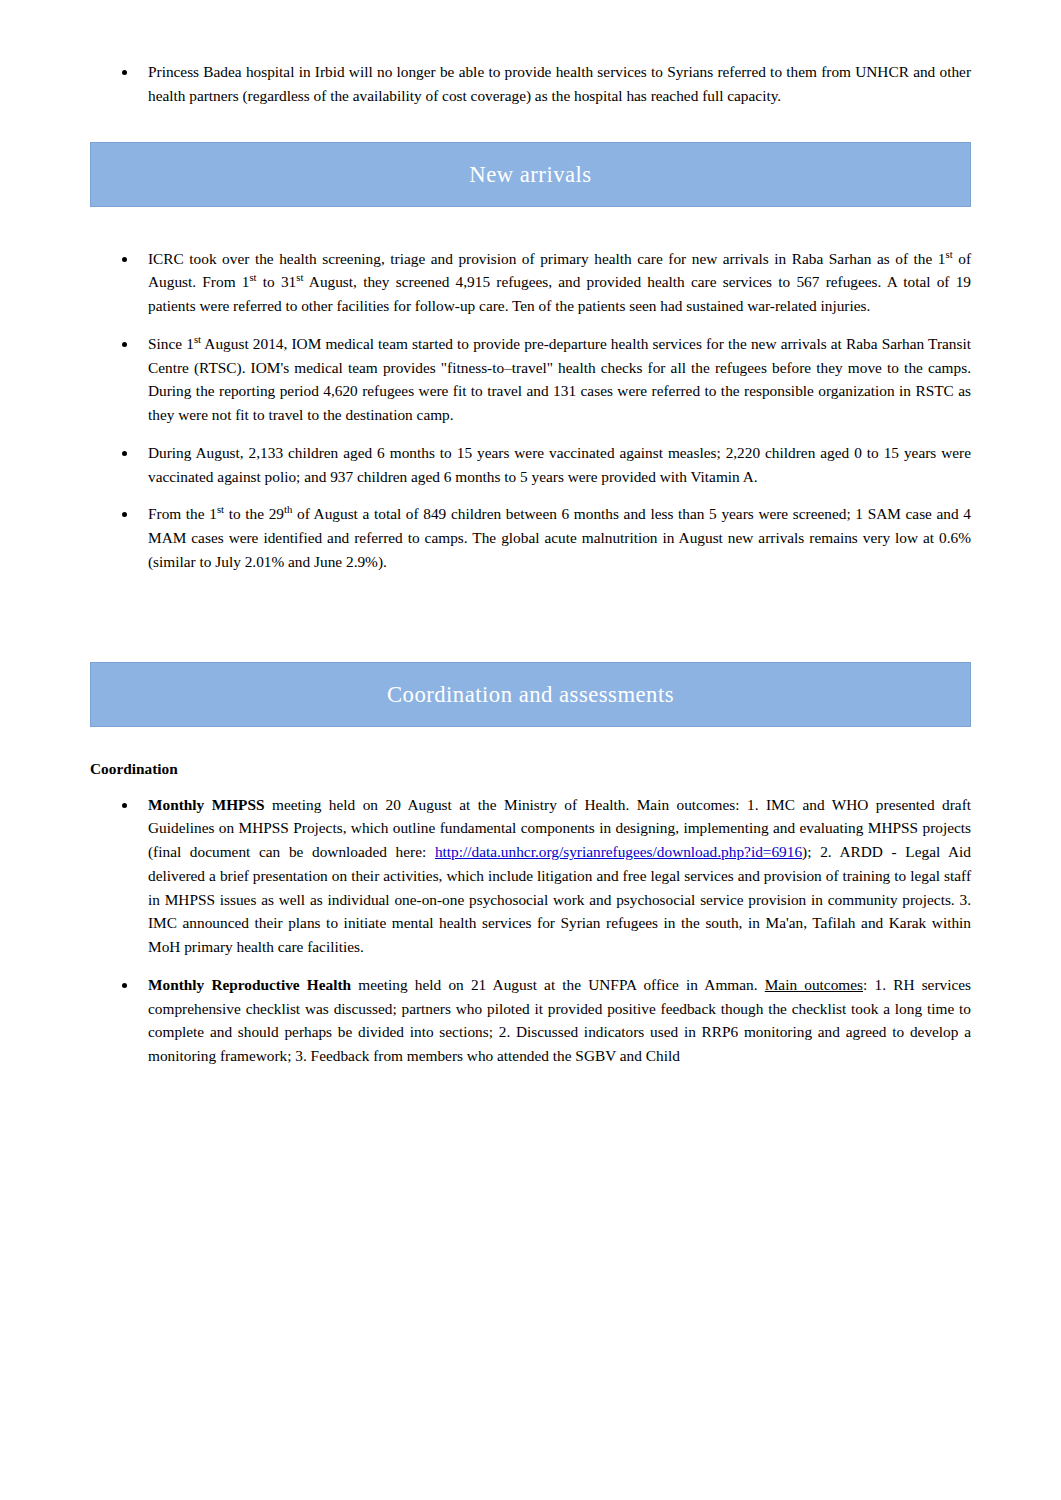Princess Badea hospital in Irbid will no longer be able to provide health services to Syrians referred to them from UNHCR and other health partners (regardless of the availability of cost coverage) as the hospital has reached full capacity.
New arrivals
ICRC took over the health screening, triage and provision of primary health care for new arrivals in Raba Sarhan as of the 1st of August. From 1st to 31st August, they screened 4,915 refugees, and provided health care services to 567 refugees. A total of 19 patients were referred to other facilities for follow-up care. Ten of the patients seen had sustained war-related injuries.
Since 1st August 2014, IOM medical team started to provide pre-departure health services for the new arrivals at Raba Sarhan Transit Centre (RTSC). IOM's medical team provides "fitness-to–travel" health checks for all the refugees before they move to the camps. During the reporting period 4,620 refugees were fit to travel and 131 cases were referred to the responsible organization in RSTC as they were not fit to travel to the destination camp.
During August, 2,133 children aged 6 months to 15 years were vaccinated against measles; 2,220 children aged 0 to 15 years were vaccinated against polio; and 937 children aged 6 months to 5 years were provided with Vitamin A.
From the 1st to the 29th of August a total of 849 children between 6 months and less than 5 years were screened; 1 SAM case and 4 MAM cases were identified and referred to camps. The global acute malnutrition in August new arrivals remains very low at 0.6% (similar to July 2.01% and June 2.9%).
Coordination and assessments
Coordination
Monthly MHPSS meeting held on 20 August at the Ministry of Health. Main outcomes: 1. IMC and WHO presented draft Guidelines on MHPSS Projects, which outline fundamental components in designing, implementing and evaluating MHPSS projects (final document can be downloaded here: http://data.unhcr.org/syrianrefugees/download.php?id=6916); 2. ARDD - Legal Aid delivered a brief presentation on their activities, which include litigation and free legal services and provision of training to legal staff in MHPSS issues as well as individual one-on-one psychosocial work and psychosocial service provision in community projects. 3. IMC announced their plans to initiate mental health services for Syrian refugees in the south, in Ma'an, Tafilah and Karak within MoH primary health care facilities.
Monthly Reproductive Health meeting held on 21 August at the UNFPA office in Amman. Main outcomes: 1. RH services comprehensive checklist was discussed; partners who piloted it provided positive feedback though the checklist took a long time to complete and should perhaps be divided into sections; 2. Discussed indicators used in RRP6 monitoring and agreed to develop a monitoring framework; 3. Feedback from members who attended the SGBV and Child